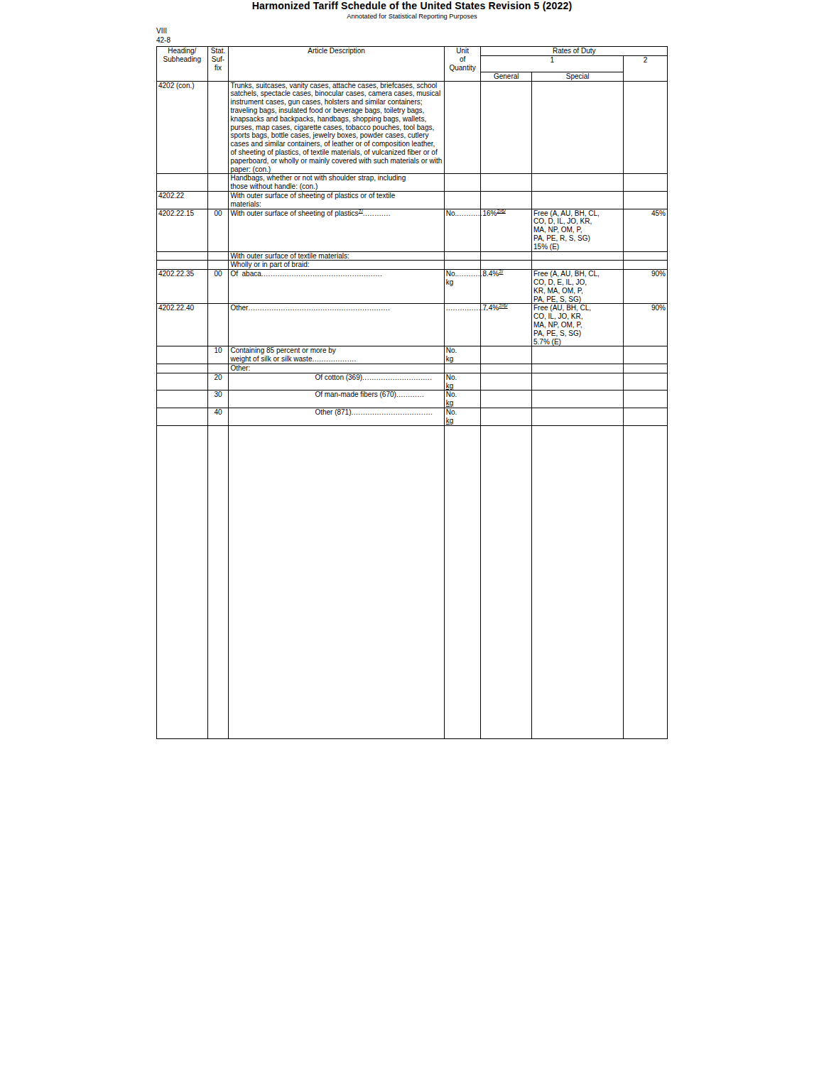Harmonized Tariff Schedule of the United States Revision 5 (2022)
Annotated for Statistical Reporting Purposes
VIII
42-8
| Heading/ Subheading | Stat. Suf- fix | Article Description | Unit of Quantity | Rates of Duty |
| --- | --- | --- | --- | --- |
| 1 | 2 |
| | | | | General | Special |
| 4202 (con.) | | Trunks, suitcases, vanity cases, attache cases, briefcases, school satchels, spectacle cases, binocular cases, camera cases, musical instrument cases, gun cases, holsters and similar containers; traveling bags, insulated food or beverage bags, toiletry bags, knapsacks and backpacks, handbags, shopping bags, wallets, purses, map cases, cigarette cases, tobacco pouches, tool bags, sports bags, bottle cases, jewelry boxes, powder cases, cutlery cases and similar containers, of leather or of composition leather, of sheeting of plastics, of textile materials, of vulcanized fiber or of paperboard, or wholly or mainly covered with such materials or with paper: (con.) | | | | |
| | | Handbags, whether or not with shoulder strap, including those without handle: (con.) | | | | |
| 4202.22 | | With outer surface of sheeting of plastics or of textile materials: | | | | |
| 4202.22.15 | 00 | With outer surface of sheeting of plastics 7/ ............ | No. ............ | 16% 2/6/ | Free (A, AU, BH, CL, CO, D, IL, JO, KR, MA, NP, OM, P, PA, PE, R, S, SG) 15% (E) | 45% |
| | | With outer surface of textile materials: | | | | |
| | | Wholly or in part of braid: | | | | |
| 4202.22.35 | 00 | Of abaca .................................................... | No. ............ kg | 8.4% 2/ | Free (A, AU, BH, CL, CO, D, E, IL, JO, KR, MA, OM, P, PA, PE, S, SG) | 90% |
| 4202.22.40 | | Other ............................................................. | .................. | 7.4% 2/6/ | Free (AU, BH, CL, CO, IL, JO, KR, MA, NP, OM, P, PA, PE, S, SG) 5.7% (E) | 90% |
| | 10 | Containing 85 percent or more by weight of silk or silk waste ................... | No. kg | | | |
| | | Other: | | | | |
| | 20 | Of cotton (369) .............................. | No. kg | | | |
| | 30 | Of man-made fibers (670) ............ | No. kg | | | |
| | 40 | Other (871) ................................... | No. kg | | | |